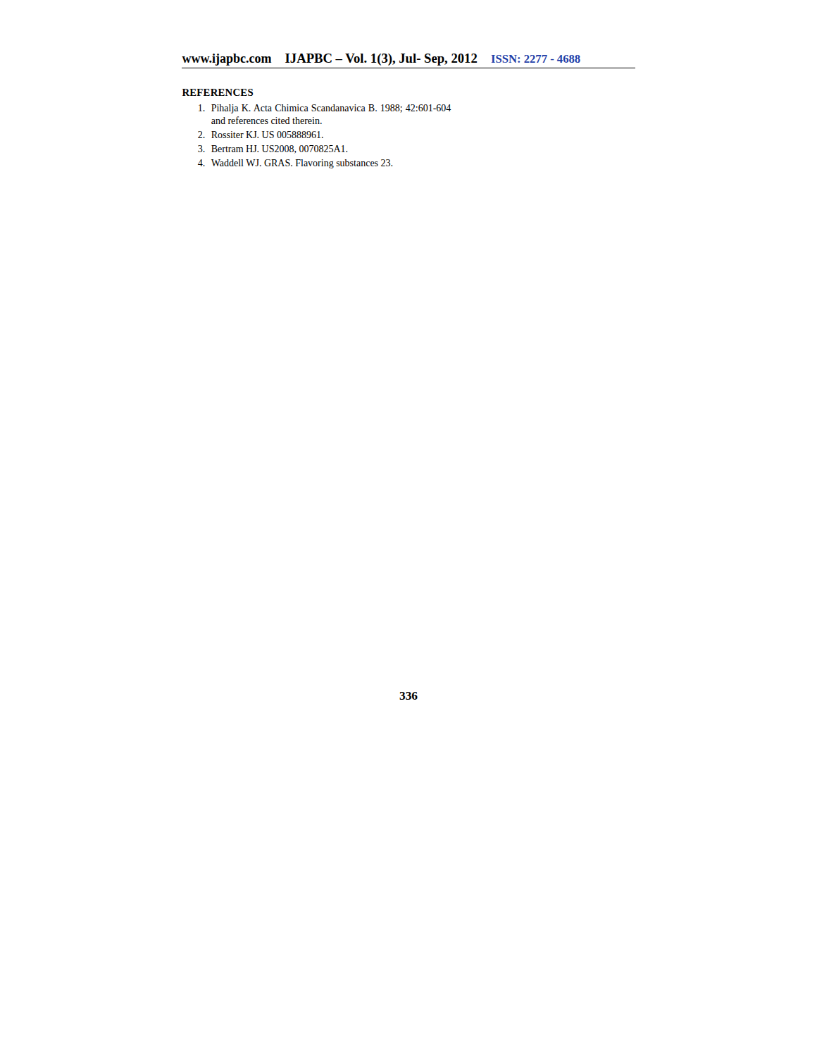www.ijapbc.com IJAPBC – Vol. 1(3), Jul- Sep, 2012 ISSN: 2277 - 4688
REFERENCES
Pihalja K. Acta Chimica Scandanavica B. 1988; 42:601-604 and references cited therein.
Rossiter KJ. US 005888961.
Bertram HJ. US2008, 0070825A1.
Waddell WJ. GRAS. Flavoring substances 23.
336